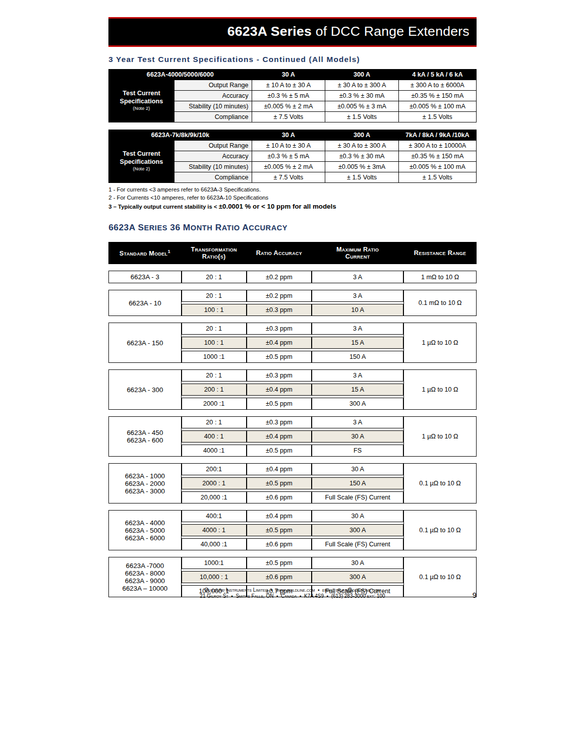6623A Series of DCC Range Extenders
3 Year Test Current Specifications - Continued (All Models)
| 6623A-4000/5000/6000 | 30 A | 300 A | 4 kA / 5 kA / 6 kA |
| Test Current Specifications (Note 2) | Output Range | ± 10 A to ± 30 A | ± 30 A to ± 300 A | ± 300 A to ± 6000A |
| Accuracy | ±0.3 % ± 5 mA | ±0.3 % ± 30 mA | ±0.35 % ± 150 mA |
| Stability (10 minutes) | ±0.005 % ± 2 mA | ±0.005 % ± 3 mA | ±0.005 % ± 100 mA |
| Compliance | ± 7.5 Volts | ± 1.5 Volts | ± 1.5 Volts |
| 6623A-7k/8k/9k/10k | 30 A | 300 A | 7kA / 8kA / 9kA /10kA |
| Test Current Specifications (Note 2) | Output Range | ± 10 A to ± 30 A | ± 30 A to ± 300 A | ± 300 A to ± 10000A |
| Accuracy | ±0.3 % ± 5 mA | ±0.3 % ± 30 mA | ±0.35 % ± 150 mA |
| Stability (10 minutes) | ±0.005 % ± 2 mA | ±0.005 % ± 3mA | ±0.005 % ± 100 mA |
| Compliance | ± 7.5 Volts | ± 1.5 Volts | ± 1.5 Volts |
1 - For currents <3 amperes refer to 6623A-3 Specifications.
2 - For Currents <10 amperes, refer to 6623A-10 Specifications
3 – Typically output current stability is < ±0.0001 % or < 10 ppm for all models
6623A SERIES 36 MONTH RATIO ACCURACY
| Standard Model 1 | Transformation Ratio(s) | Ratio Accuracy | Maximum Ratio Current | Resistance Range |
| --- | --- | --- | --- | --- |
| 6623A - 3 | 20 : 1 | ±0.2 ppm | 3 A | 1 mΩ to 10 Ω |
| 6623A - 10 | 20 : 1 | ±0.2 ppm | 3 A | 0.1 mΩ to 10 Ω |
| 100 : 1 | ±0.3 ppm | 10 A |
| 6623A - 150 | 20 : 1 | ±0.3 ppm | 3 A | 1 µΩ to 10 Ω |
| 100 : 1 | ±0.4 ppm | 15 A |
| 1000 :1 | ±0.5 ppm | 150 A |
| 6623A - 300 | 20 : 1 | ±0.3 ppm | 3 A | 1 µΩ to 10 Ω |
| 200 : 1 | ±0.4 ppm | 15 A |
| 2000 :1 | ±0.5 ppm | 300 A |
| 6623A - 450 6623A - 600 | 20 : 1 | ±0.3 ppm | 3 A | 1 µΩ to 10 Ω |
| 400 : 1 | ±0.4 ppm | 30 A |
| 4000 :1 | ±0.5 ppm | FS |
| 6623A - 1000 6623A - 2000 6623A - 3000 | 200:1 | ±0.4 ppm | 30 A | 0.1 µΩ to 10 Ω |
| 2000 : 1 | ±0.5 ppm | 150 A |
| 20,000 :1 | ±0.6 ppm | Full Scale (FS) Current |
| 6623A - 4000 6623A - 5000 6623A - 6000 | 400:1 | ±0.4 ppm | 30 A | 0.1 µΩ to 10 Ω |
| 4000 : 1 | ±0.5 ppm | 300 A |
| 40,000 :1 | ±0.6 ppm | Full Scale (FS) Current |
| 6623A -7000 6623A - 8000 6623A - 9000 6623A – 10000 | 1000:1 | ±0.5 ppm | 30 A | 0.1 µΩ to 10 Ω |
| 10,000 : 1 | ±0.6 ppm | 300 A |
| 100,000 :1 | ±0.7 ppm | Full Scale (FS) Current |
Guildline Instruments Limited ▪ www.guildline.com ▪ email: sales@guildline.com
21 Gilroy St ▪ Smiths Falls, ON ▪ Canada ▪ K7A 4S9 ▪ (613) 283-3000 ext: 100
9